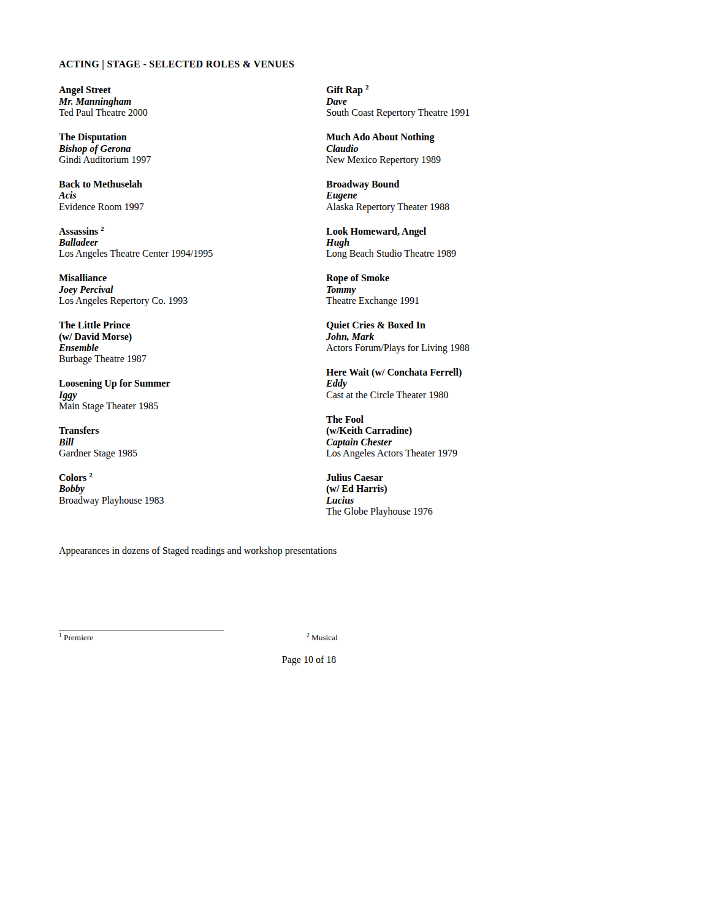ACTING | STAGE - SELECTED ROLES & VENUES
Angel Street
Mr. Manningham
Ted Paul Theatre 2000
The Disputation
Bishop of Gerona
Gindi Auditorium 1997
Back to Methuselah
Acis
Evidence Room 1997
Assassins 2
Balladeer
Los Angeles Theatre Center 1994/1995
Misalliance
Joey Percival
Los Angeles Repertory Co. 1993
The Little Prince
(w/ David Morse)
Ensemble
Burbage Theatre 1987
Loosening Up for Summer
Iggy
Main Stage Theater 1985
Transfers
Bill
Gardner Stage 1985
Colors 2
Bobby
Broadway Playhouse 1983
Gift Rap 2
Dave
South Coast Repertory Theatre 1991
Much Ado About Nothing
Claudio
New Mexico Repertory 1989
Broadway Bound
Eugene
Alaska Repertory Theater 1988
Look Homeward, Angel
Hugh
Long Beach Studio Theatre 1989
Rope of Smoke
Tommy
Theatre Exchange 1991
Quiet Cries & Boxed In
John, Mark
Actors Forum/Plays for Living 1988
Here Wait (w/ Conchata Ferrell)
Eddy
Cast at the Circle Theater 1980
The Fool
(w/Keith Carradine)
Captain Chester
Los Angeles Actors Theater 1979
Julius Caesar
(w/ Ed Harris)
Lucius
The Globe Playhouse 1976
Appearances in dozens of Staged readings and workshop presentations
1 Premiere
2 Musical
Page 10 of 18